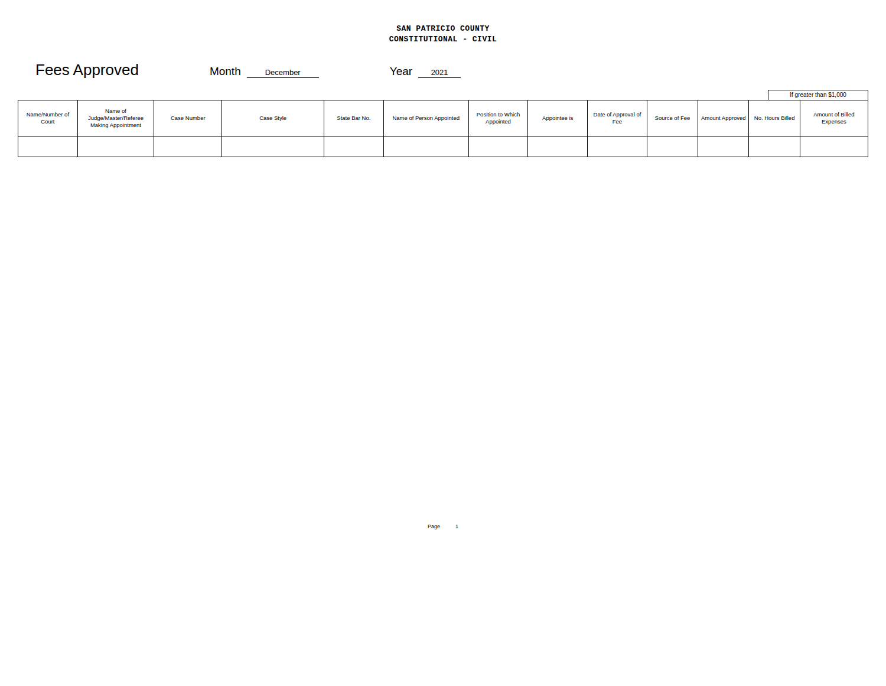SAN PATRICIO COUNTY
CONSTITUTIONAL - CIVIL
Fees Approved
Month December
Year 2021
If greater than $1,000
| Name/Number of Court | Name of Judge/Master/Referee Making Appointment | Case Number | Case Style | State Bar No. | Name of Person Appointed | Position to Which Appointed | Appointee is | Date of Approval of Fee | Source of Fee | Amount Approved | No. Hours Billed | Amount of Billed Expenses |
| --- | --- | --- | --- | --- | --- | --- | --- | --- | --- | --- | --- | --- |
Page 1